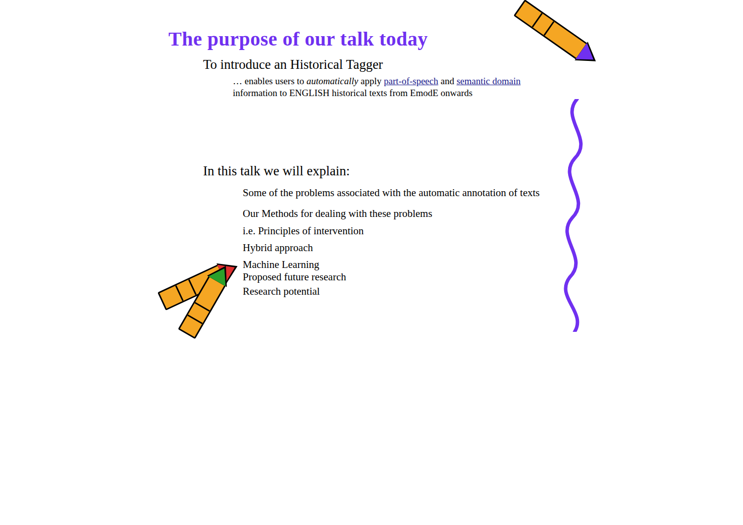The purpose of our talk today
To introduce an Historical Tagger
… enables users to automatically apply part-of-speech and semantic domain information to ENGLISH historical texts from EmodE onwards
In this talk we will explain:
Some of the problems associated with the automatic annotation of texts
Our Methods for dealing with these problems
i.e. Principles of intervention
Hybrid approach
Machine Learning
Proposed future research
Research potential